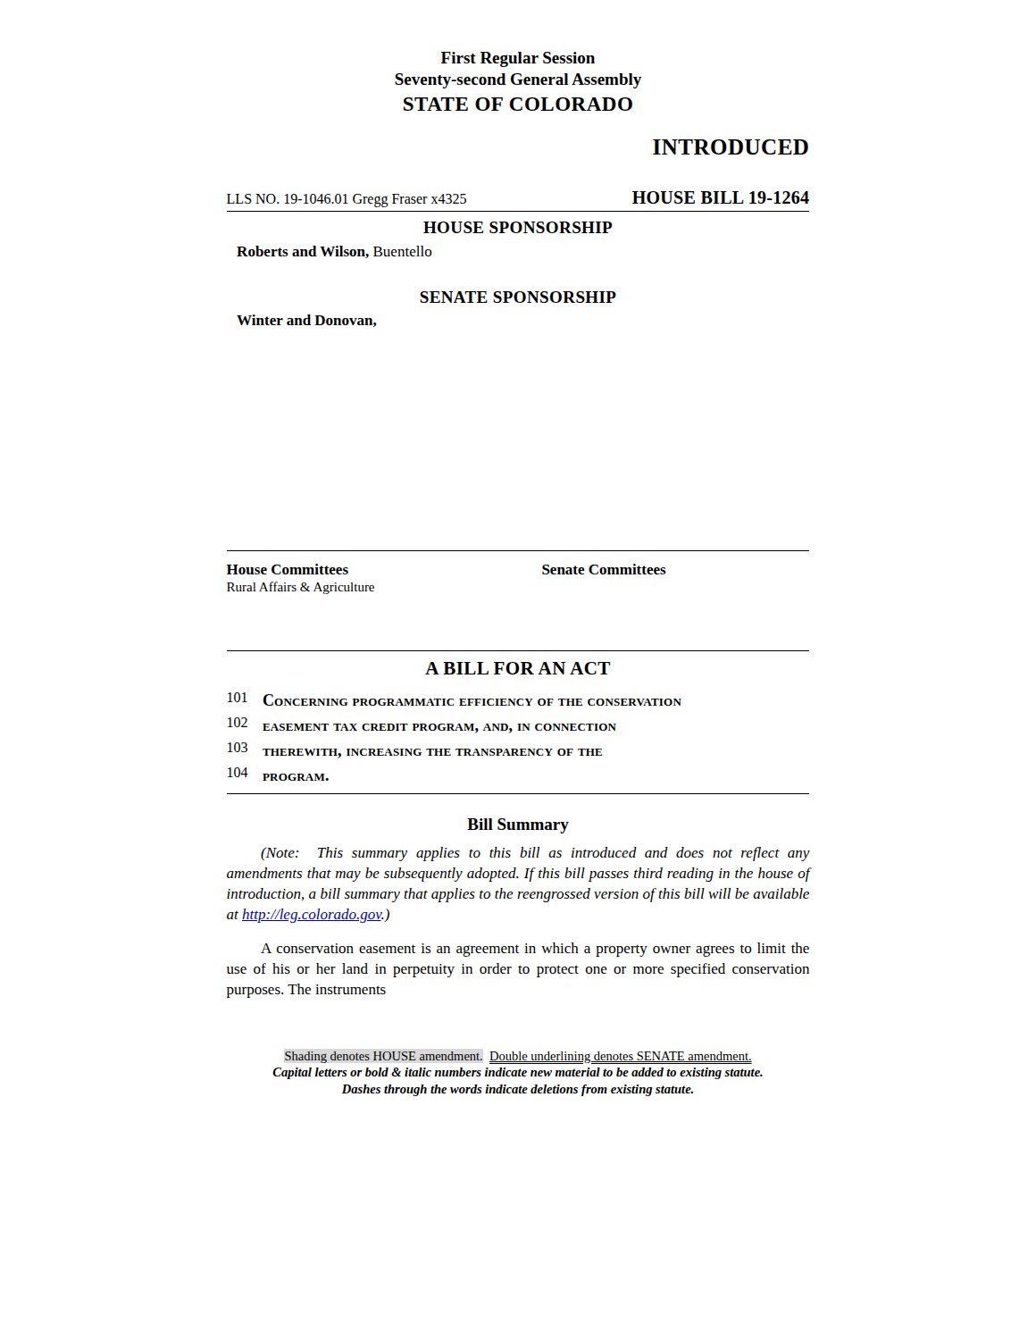First Regular Session
Seventy-second General Assembly
STATE OF COLORADO
INTRODUCED
LLS NO. 19-1046.01 Gregg Fraser x4325
HOUSE BILL 19-1264
HOUSE SPONSORSHIP
Roberts and Wilson, Buentello
SENATE SPONSORSHIP
Winter and Donovan,
House Committees
Rural Affairs & Agriculture
Senate Committees
A BILL FOR AN ACT
| 101 | Concerning programmatic efficiency of the conservation |
| 102 | easement tax credit program, and, in connection |
| 103 | therewith, increasing the transparency of the |
| 104 | program. |
Bill Summary
(Note: This summary applies to this bill as introduced and does not reflect any amendments that may be subsequently adopted. If this bill passes third reading in the house of introduction, a bill summary that applies to the reengrossed version of this bill will be available at http://leg.colorado.gov.)
A conservation easement is an agreement in which a property owner agrees to limit the use of his or her land in perpetuity in order to protect one or more specified conservation purposes. The instruments
Shading denotes HOUSE amendment. Double underlining denotes SENATE amendment.
Capital letters or bold & italic numbers indicate new material to be added to existing statute.
Dashes through the words indicate deletions from existing statute.